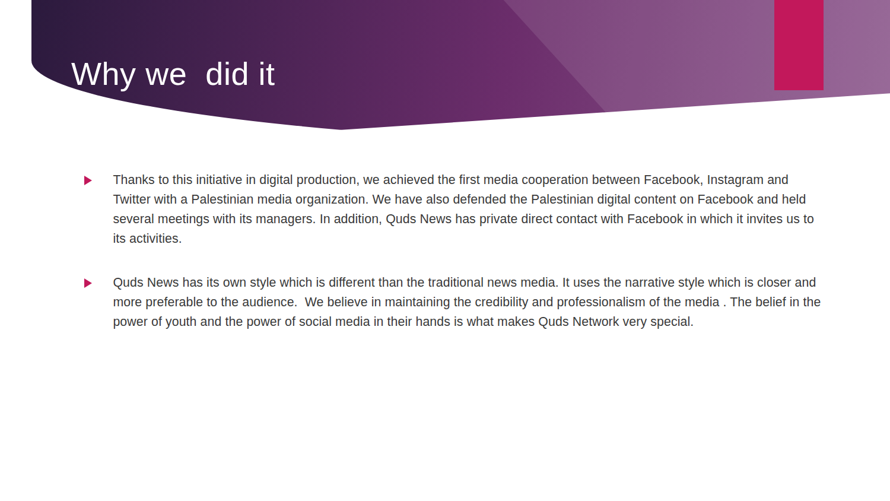Why we did it
Thanks to this initiative in digital production, we achieved the first media cooperation between Facebook, Instagram and Twitter with a Palestinian media organization. We have also defended the Palestinian digital content on Facebook and held several meetings with its managers. In addition, Quds News has private direct contact with Facebook in which it invites us to its activities.
Quds News has its own style which is different than the traditional news media. It uses the narrative style which is closer and more preferable to the audience. We believe in maintaining the credibility and professionalism of the media . The belief in the power of youth and the power of social media in their hands is what makes Quds Network very special.